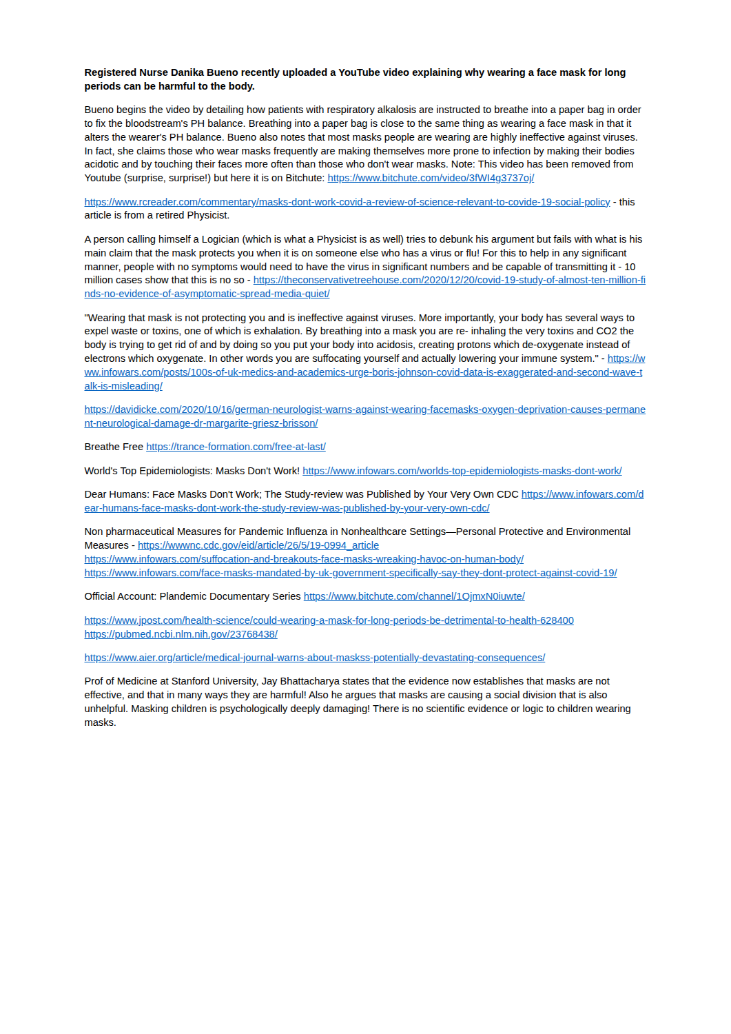Registered Nurse Danika Bueno recently uploaded a YouTube video explaining why wearing a face mask for long periods can be harmful to the body.
Bueno begins the video by detailing how patients with respiratory alkalosis are instructed to breathe into a paper bag in order to fix the bloodstream's PH balance. Breathing into a paper bag is close to the same thing as wearing a face mask in that it alters the wearer's PH balance. Bueno also notes that most masks people are wearing are highly ineffective against viruses. In fact, she claims those who wear masks frequently are making themselves more prone to infection by making their bodies acidotic and by touching their faces more often than those who don't wear masks. Note: This video has been removed from Youtube (surprise, surprise!) but here it is on Bitchute: https://www.bitchute.com/video/3fWI4g3737oj/
https://www.rcreader.com/commentary/masks-dont-work-covid-a-review-of-science-relevant-to-covide-19-social-policy - this article is from a retired Physicist.
A person calling himself a Logician (which is what a Physicist is as well) tries to debunk his argument but fails with what is his main claim that the mask protects you when it is on someone else who has a virus or flu! For this to help in any significant manner, people with no symptoms would need to have the virus in significant numbers and be capable of transmitting it - 10 million cases show that this is no so - https://theconservativetreehouse.com/2020/12/20/covid-19-study-of-almost-ten-million-finds-no-evidence-of-asymptomatic-spread-media-quiet/
"Wearing that mask is not protecting you and is ineffective against viruses. More importantly, your body has several ways to expel waste or toxins, one of which is exhalation. By breathing into a mask you are re- inhaling the very toxins and CO2 the body is trying to get rid of and by doing so you put your body into acidosis, creating protons which de-oxygenate instead of electrons which oxygenate. In other words you are suffocating yourself and actually lowering your immune system." - https://www.infowars.com/posts/100s-of-uk-medics-and-academics-urge-boris-johnson-covid-data-is-exaggerated-and-second-wave-talk-is-misleading/
https://davidicke.com/2020/10/16/german-neurologist-warns-against-wearing-facemasks-oxygen-deprivation-causes-permanent-neurological-damage-dr-margarite-griesz-brisson/
Breathe Free https://trance-formation.com/free-at-last/
World's Top Epidemiologists: Masks Don't Work! https://www.infowars.com/worlds-top-epidemiologists-masks-dont-work/
Dear Humans: Face Masks Don't Work; The Study-review was Published by Your Very Own CDC https://www.infowars.com/dear-humans-face-masks-dont-work-the-study-review-was-published-by-your-very-own-cdc/
Non pharmaceutical Measures for Pandemic Influenza in Nonhealthcare Settings—Personal Protective and Environmental Measures - https://wwwnc.cdc.gov/eid/article/26/5/19-0994_article
https://www.infowars.com/suffocation-and-breakouts-face-masks-wreaking-havoc-on-human-body/
https://www.infowars.com/face-masks-mandated-by-uk-government-specifically-say-they-dont-protect-against-covid-19/
Official Account: Plandemic Documentary Series https://www.bitchute.com/channel/1OjmxN0iuwte/
https://www.jpost.com/health-science/could-wearing-a-mask-for-long-periods-be-detrimental-to-health-628400
https://pubmed.ncbi.nlm.nih.gov/23768438/
https://www.aier.org/article/medical-journal-warns-about-maskss-potentially-devastating-consequences/
Prof of Medicine at Stanford University, Jay Bhattacharya states that the evidence now establishes that masks are not effective, and that in many ways they are harmful! Also he argues that masks are causing a social division that is also unhelpful. Masking children is psychologically deeply damaging! There is no scientific evidence or logic to children wearing masks.